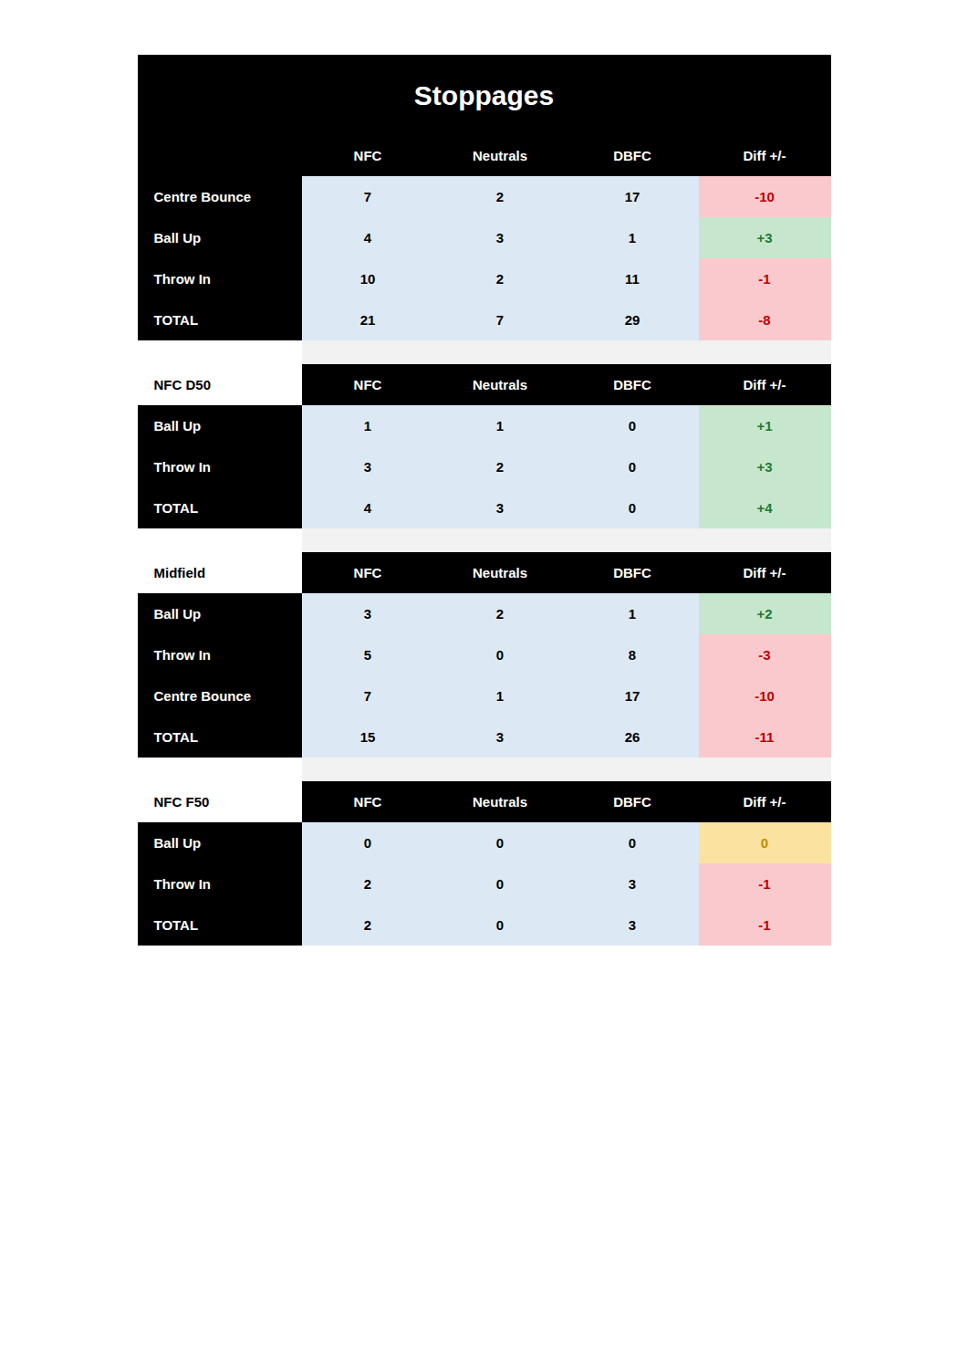| Stoppages |
| | NFC | Neutrals | DBFC | Diff +/- |
| Centre Bounce | 7 | 2 | 17 | -10 |
| Ball Up | 4 | 3 | 1 | +3 |
| Throw In | 10 | 2 | 11 | -1 |
| TOTAL | 21 | 7 | 29 | -8 |
| NFC D50 | NFC | Neutrals | DBFC | Diff +/- |
| Ball Up | 1 | 1 | 0 | +1 |
| Throw In | 3 | 2 | 0 | +3 |
| TOTAL | 4 | 3 | 0 | +4 |
| Midfield | NFC | Neutrals | DBFC | Diff +/- |
| Ball Up | 3 | 2 | 1 | +2 |
| Throw In | 5 | 0 | 8 | -3 |
| Centre Bounce | 7 | 1 | 17 | -10 |
| TOTAL | 15 | 3 | 26 | -11 |
| NFC F50 | NFC | Neutrals | DBFC | Diff +/- |
| Ball Up | 0 | 0 | 0 | 0 |
| Throw In | 2 | 0 | 3 | -1 |
| TOTAL | 2 | 0 | 3 | -1 |